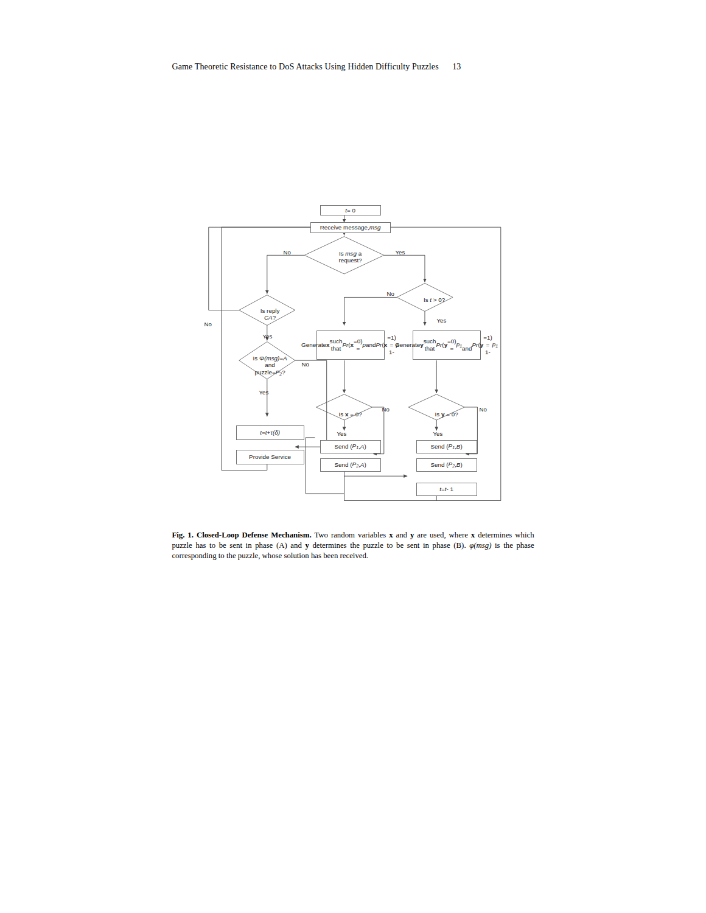Game Theoretic Resistance to DoS Attacks Using Hidden Difficulty Puzzles 13
t = 0
Receive message, msg
Is msg a
request?
No
Yes
Is reply
CA?
No
Yes
Is Φ(msg)=A
and
puzzle=P2?
No
Yes
Is t > 0?
No
Yes
Generate x such
that Pr(x=0) = p and
Pr(x=1) = 1- p
Generate y such
that Pr(y=0) = p1
and Pr(y =1) = 1- p1
Is x = 0?
No
Yes
Is y = 0?
No
Yes
Send (P1, A)
Send (P2, A)
Send (P1, B)
Send (P2, B)
t = t - 1
t = t + τ(δ)
Provide Service
Fig. 1. Closed-Loop Defense Mechanism. Two random variables x and y are used, where x determines which puzzle has to be sent in phase (A) and y determines the puzzle to be sent in phase (B). φ(msg) is the phase corresponding to the puzzle, whose solution has been received.